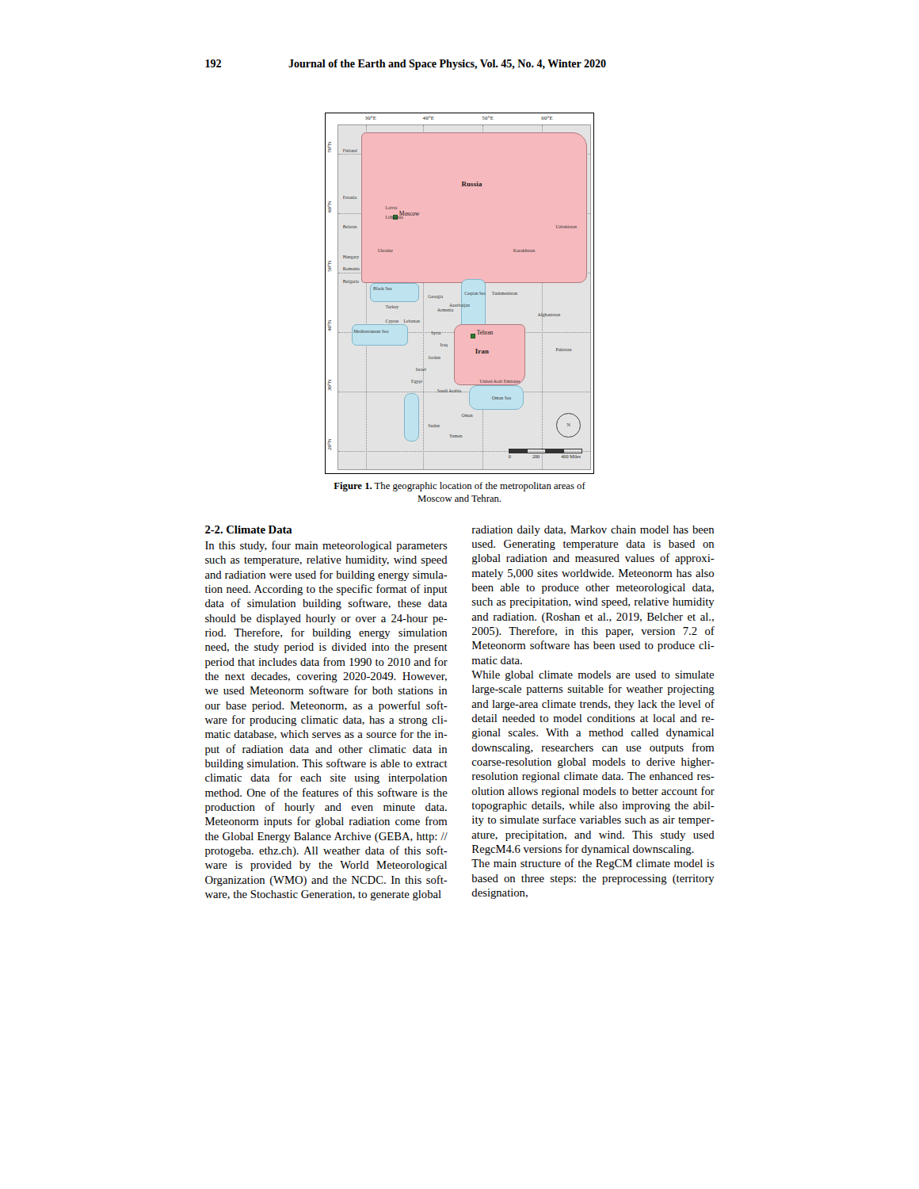192
Journal of the Earth and Space Physics, Vol. 45, No. 4, Winter 2020
30°E
40°E
50°E
60°E
70°N
60°N
50°N
40°N
30°N
20°N
Russia
Moscow
Black Sea
Caspian Sea
Mediterranean Sea
Oman Sea
Iran
Tehran
Finland
Estonia
Belarus
Hungary
Romania
Bulgaria
Ukraine
Turkey
Georgia
Armenia
Azerbaijan
Turkmenistan
Kazakhstan
Uzbekistan
Afghanistan
Pakistan
Syria
Iraq
Jordan
Israel
Egypt
Saudi Arabia
United Arab Emirates
Oman
Sudan
Yemen
Latvia
Lithuania
Cyprus
Lebanon
N
0200400 Miles
Figure 1. The geographic location of the metropolitan areas of Moscow and Tehran.
2-2. Climate Data
In this study, four main meteorological parameters such as temperature, relative humidity, wind speed and radiation were used for building energy simulation need. According to the specific format of input data of simulation building software, these data should be displayed hourly or over a 24-hour period. Therefore, for building energy simulation need, the study period is divided into the present period that includes data from 1990 to 2010 and for the next decades, covering 2020-2049. However, we used Meteonorm software for both stations in our base period. Meteonorm, as a powerful software for producing climatic data, has a strong climatic database, which serves as a source for the input of radiation data and other climatic data in building simulation. This software is able to extract climatic data for each site using interpolation method. One of the features of this software is the production of hourly and even minute data. Meteonorm inputs for global radiation come from the Global Energy Balance Archive (GEBA, http: // protogeba. ethz.ch). All weather data of this software is provided by the World Meteorological Organization (WMO) and the NCDC. In this software, the Stochastic Generation, to generate global
radiation daily data, Markov chain model has been used. Generating temperature data is based on global radiation and measured values of approximately 5,000 sites worldwide. Meteonorm has also been able to produce other meteorological data, such as precipitation, wind speed, relative humidity and radiation. (Roshan et al., 2019, Belcher et al., 2005). Therefore, in this paper, version 7.2 of Meteonorm software has been used to produce climatic data.
While global climate models are used to simulate large-scale patterns suitable for weather projecting and large-area climate trends, they lack the level of detail needed to model conditions at local and regional scales. With a method called dynamical downscaling, researchers can use outputs from coarse-resolution global models to derive higher-resolution regional climate data. The enhanced resolution allows regional models to better account for topographic details, while also improving the ability to simulate surface variables such as air temperature, precipitation, and wind. This study used RegcM4.6 versions for dynamical downscaling.
The main structure of the RegCM climate model is based on three steps: the preprocessing (territory designation,